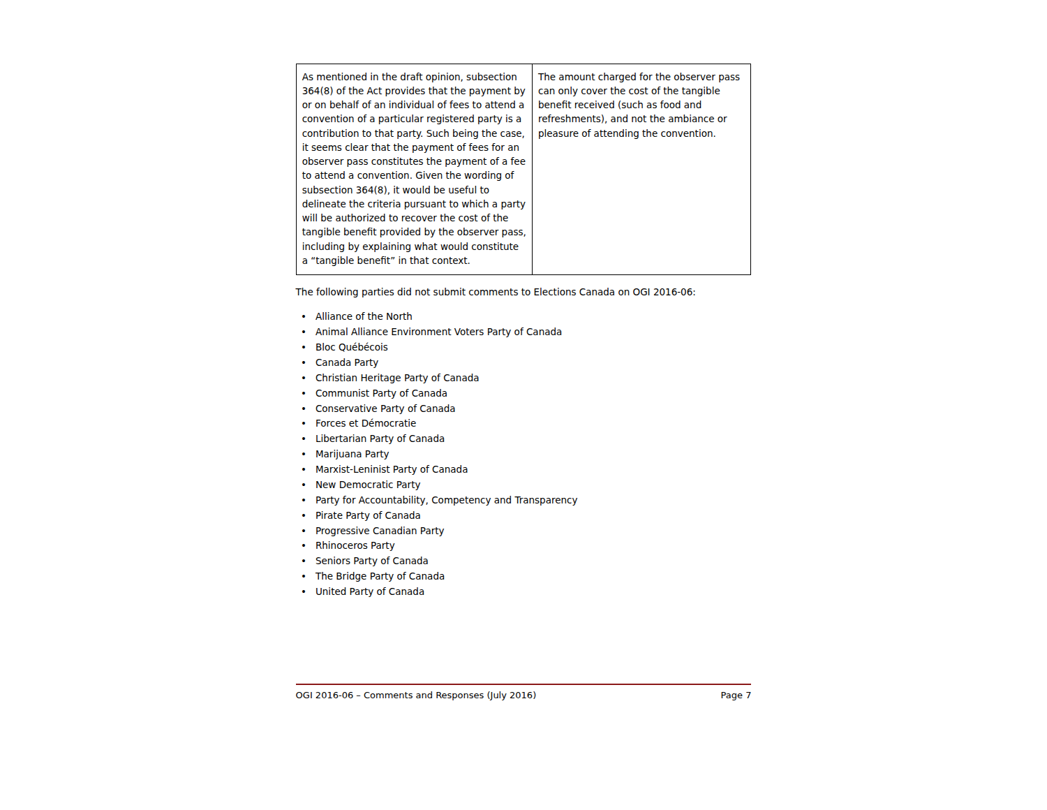| As mentioned in the draft opinion, subsection 364(8) of the Act provides that the payment by or on behalf of an individual of fees to attend a convention of a particular registered party is a contribution to that party. Such being the case, it seems clear that the payment of fees for an observer pass constitutes the payment of a fee to attend a convention. Given the wording of subsection 364(8), it would be useful to delineate the criteria pursuant to which a party will be authorized to recover the cost of the tangible benefit provided by the observer pass, including by explaining what would constitute a “tangible benefit” in that context. | The amount charged for the observer pass can only cover the cost of the tangible benefit received (such as food and refreshments), and not the ambiance or pleasure of attending the convention. |
The following parties did not submit comments to Elections Canada on OGI 2016-06:
Alliance of the North
Animal Alliance Environment Voters Party of Canada
Bloc Québécois
Canada Party
Christian Heritage Party of Canada
Communist Party of Canada
Conservative Party of Canada
Forces et Démocratie
Libertarian Party of Canada
Marijuana Party
Marxist-Leninist Party of Canada
New Democratic Party
Party for Accountability, Competency and Transparency
Pirate Party of Canada
Progressive Canadian Party
Rhinoceros Party
Seniors Party of Canada
The Bridge Party of Canada
United Party of Canada
OGI 2016-06 – Comments and Responses (July 2016) Page 7